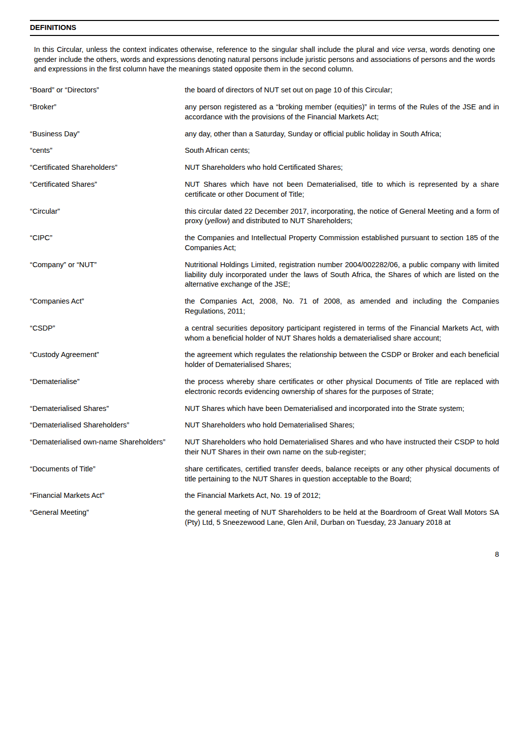DEFINITIONS
In this Circular, unless the context indicates otherwise, reference to the singular shall include the plural and vice versa, words denoting one gender include the others, words and expressions denoting natural persons include juristic persons and associations of persons and the words and expressions in the first column have the meanings stated opposite them in the second column.
| “Board” or “Directors” | the board of directors of NUT set out on page 10 of this Circular; |
| “Broker” | any person registered as a “broking member (equities)” in terms of the Rules of the JSE and in accordance with the provisions of the Financial Markets Act; |
| “Business Day” | any day, other than a Saturday, Sunday or official public holiday in South Africa; |
| “cents” | South African cents; |
| “Certificated Shareholders” | NUT Shareholders who hold Certificated Shares; |
| “Certificated Shares” | NUT Shares which have not been Dematerialised, title to which is represented by a share certificate or other Document of Title; |
| “Circular” | this circular dated 22 December 2017, incorporating, the notice of General Meeting and a form of proxy ( yellow ) and distributed to NUT Shareholders; |
| “CIPC” | the Companies and Intellectual Property Commission established pursuant to section 185 of the Companies Act; |
| “Company” or “NUT” | Nutritional Holdings Limited, registration number 2004/002282/06, a public company with limited liability duly incorporated under the laws of South Africa, the Shares of which are listed on the alternative exchange of the JSE; |
| “Companies Act” | the Companies Act, 2008, No. 71 of 2008, as amended and including the Companies Regulations, 2011; |
| “CSDP” | a central securities depository participant registered in terms of the Financial Markets Act, with whom a beneficial holder of NUT Shares holds a dematerialised share account; |
| “Custody Agreement” | the agreement which regulates the relationship between the CSDP or Broker and each beneficial holder of Dematerialised Shares; |
| “Dematerialise” | the process whereby share certificates or other physical Documents of Title are replaced with electronic records evidencing ownership of shares for the purposes of Strate; |
| “Dematerialised Shares” | NUT Shares which have been Dematerialised and incorporated into the Strate system; |
| “Dematerialised Shareholders” | NUT Shareholders who hold Dematerialised Shares; |
| “Dematerialised own-name Shareholders” | NUT Shareholders who hold Dematerialised Shares and who have instructed their CSDP to hold their NUT Shares in their own name on the sub-register; |
| “Documents of Title” | share certificates, certified transfer deeds, balance receipts or any other physical documents of title pertaining to the NUT Shares in question acceptable to the Board; |
| “Financial Markets Act” | the Financial Markets Act, No. 19 of 2012; |
| “General Meeting” | the general meeting of NUT Shareholders to be held at the Boardroom of Great Wall Motors SA (Pty) Ltd, 5 Sneezewood Lane, Glen Anil, Durban on Tuesday, 23 January 2018 at |
8